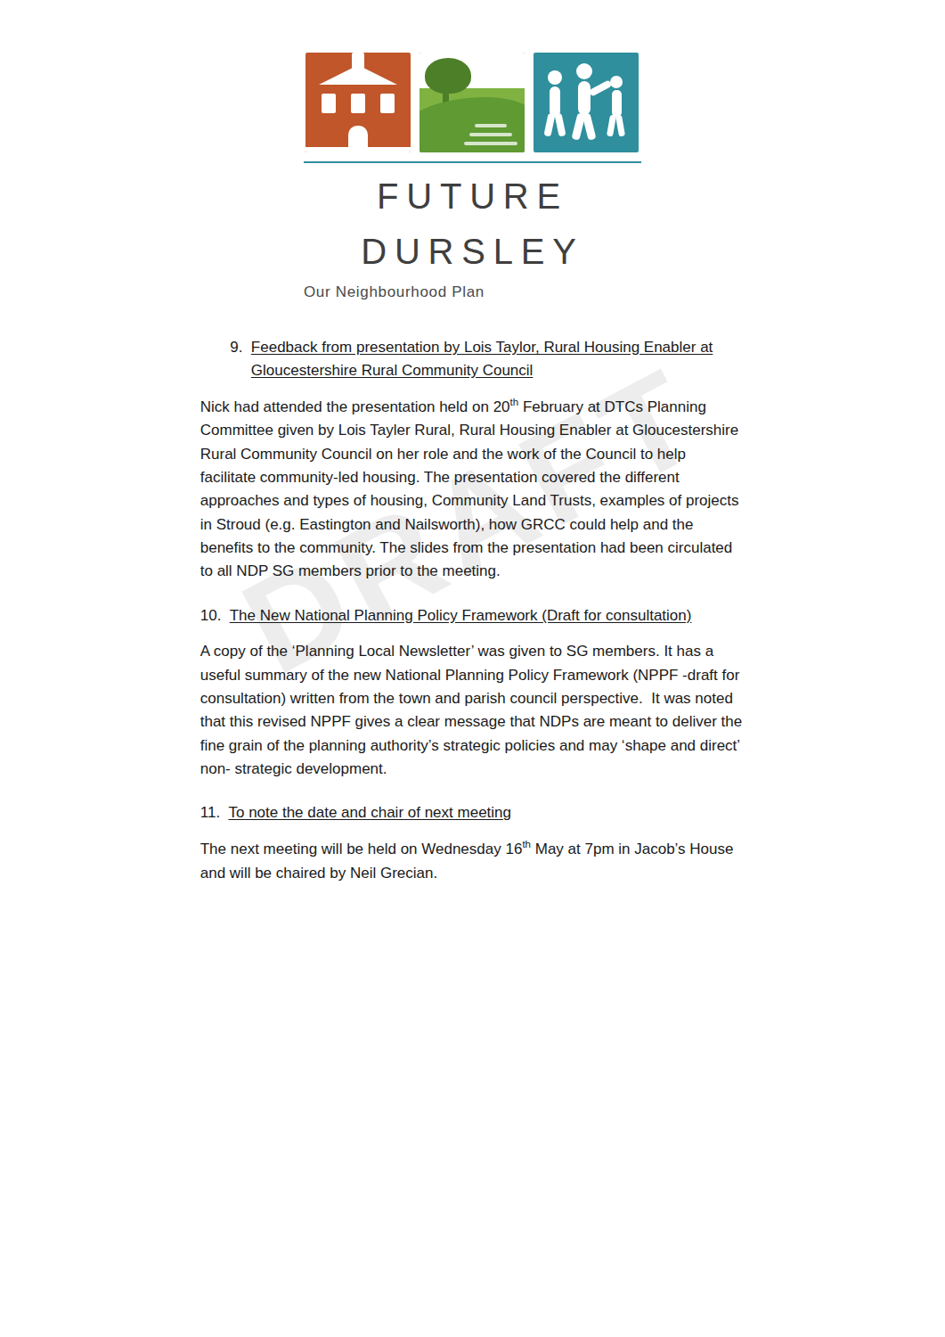DRAFT
Future Dursley
Our Neighbourhood Plan
9. Feedback from presentation by Lois Taylor, Rural Housing Enabler at Gloucestershire Rural Community Council
Nick had attended the presentation held on 20th February at DTCs Planning Committee given by Lois Tayler Rural, Rural Housing Enabler at Gloucestershire Rural Community Council on her role and the work of the Council to help facilitate community-led housing. The presentation covered the different approaches and types of housing, Community Land Trusts, examples of projects in Stroud (e.g. Eastington and Nailsworth), how GRCC could help and the benefits to the community. The slides from the presentation had been circulated to all NDP SG members prior to the meeting.
10. The New National Planning Policy Framework (Draft for consultation)
A copy of the ‘Planning Local Newsletter’ was given to SG members. It has a useful summary of the new National Planning Policy Framework (NPPF -draft for consultation) written from the town and parish council perspective. It was noted that this revised NPPF gives a clear message that NDPs are meant to deliver the fine grain of the planning authority’s strategic policies and may ‘shape and direct’ non- strategic development.
11. To note the date and chair of next meeting
The next meeting will be held on Wednesday 16th May at 7pm in Jacob’s House and will be chaired by Neil Grecian.